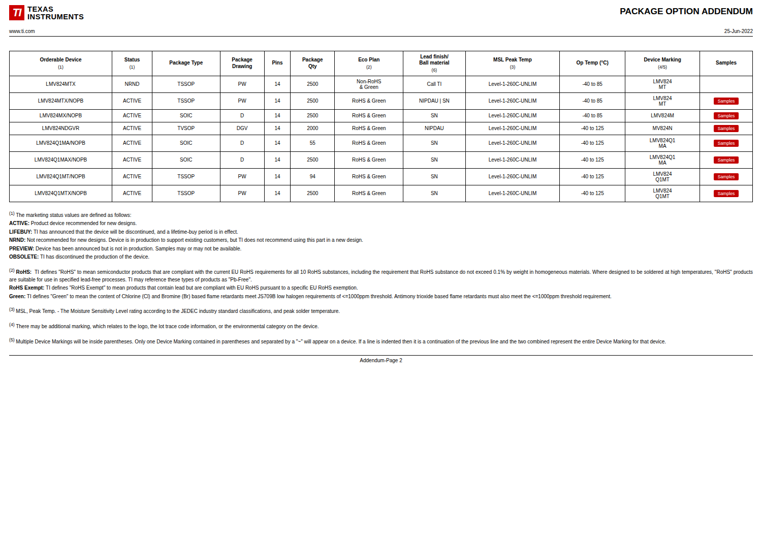TI
TEXAS INSTRUMENTS
PACKAGE OPTION ADDENDUM
www.ti.com
25-Jun-2022
| Orderable Device (1) | Status (1) | Package Type | Package Drawing | Pins | Package Qty | Eco Plan (2) | Lead finish/ Ball material (6) | MSL Peak Temp (3) | Op Temp (°C) | Device Marking (4/5) | Samples |
| --- | --- | --- | --- | --- | --- | --- | --- | --- | --- | --- | --- |
| LMV824MTX | NRND | TSSOP | PW | 14 | 2500 | Non-RoHS & Green | Call TI | Level-1-260C-UNLIM | -40 to 85 | LMV824 MT | |
| LMV824MTX/NOPB | ACTIVE | TSSOP | PW | 14 | 2500 | RoHS & Green | NIPDAU / SN | Level-1-260C-UNLIM | -40 to 85 | LMV824 MT | Samples |
| LMV824MX/NOPB | ACTIVE | SOIC | D | 14 | 2500 | RoHS & Green | SN | Level-1-260C-UNLIM | -40 to 85 | LMV824M | Samples |
| LMV824NDGVR | ACTIVE | TVSOP | DGV | 14 | 2000 | RoHS & Green | NIPDAU | Level-1-260C-UNLIM | -40 to 125 | MV824N | Samples |
| LMV824Q1MA/NOPB | ACTIVE | SOIC | D | 14 | 55 | RoHS & Green | SN | Level-1-260C-UNLIM | -40 to 125 | LMV824Q1 MA | Samples |
| LMV824Q1MAX/NOPB | ACTIVE | SOIC | D | 14 | 2500 | RoHS & Green | SN | Level-1-260C-UNLIM | -40 to 125 | LMV824Q1 MA | Samples |
| LMV824Q1MT/NOPB | ACTIVE | TSSOP | PW | 14 | 94 | RoHS & Green | SN | Level-1-260C-UNLIM | -40 to 125 | LMV824 Q1MT | Samples |
| LMV824Q1MTX/NOPB | ACTIVE | TSSOP | PW | 14 | 2500 | RoHS & Green | SN | Level-1-260C-UNLIM | -40 to 125 | LMV824 Q1MT | Samples |
(1) The marketing status values are defined as follows:
ACTIVE: Product device recommended for new designs.
LIFEBUY: TI has announced that the device will be discontinued, and a lifetime-buy period is in effect.
NRND: Not recommended for new designs. Device is in production to support existing customers, but TI does not recommend using this part in a new design.
PREVIEW: Device has been announced but is not in production. Samples may or may not be available.
OBSOLETE: TI has discontinued the production of the device.
(2) RoHS: TI defines "RoHS" to mean semiconductor products that are compliant with the current EU RoHS requirements for all 10 RoHS substances, including the requirement that RoHS substance do not exceed 0.1% by weight in homogeneous materials. Where designed to be soldered at high temperatures, "RoHS" products are suitable for use in specified lead-free processes. TI may reference these types of products as "Pb-Free".
RoHS Exempt: TI defines "RoHS Exempt" to mean products that contain lead but are compliant with EU RoHS pursuant to a specific EU RoHS exemption.
Green: TI defines "Green" to mean the content of Chlorine (Cl) and Bromine (Br) based flame retardants meet JS709B low halogen requirements of <=1000ppm threshold. Antimony trioxide based flame retardants must also meet the <=1000ppm threshold requirement.
(3) MSL, Peak Temp. - The Moisture Sensitivity Level rating according to the JEDEC industry standard classifications, and peak solder temperature.
(4) There may be additional marking, which relates to the logo, the lot trace code information, or the environmental category on the device.
(5) Multiple Device Markings will be inside parentheses. Only one Device Marking contained in parentheses and separated by a "~" will appear on a device. If a line is indented then it is a continuation of the previous line and the two combined represent the entire Device Marking for that device.
Addendum-Page 2